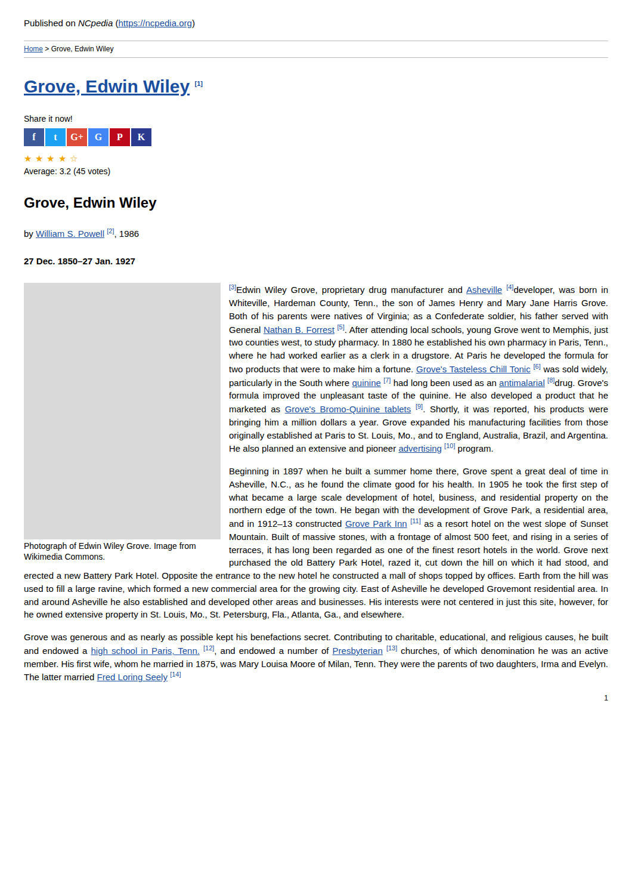Published on NCpedia (https://ncpedia.org)
Home > Grove, Edwin Wiley
Grove, Edwin Wiley [1]
Share it now!
f t G+ G P K
★ ★ ★ ★ ☆
Average: 3.2 (45 votes)
Grove, Edwin Wiley
by William S. Powell [2], 1986
27 Dec. 1850–27 Jan. 1927
Photograph of Edwin Wiley Grove. Image from Wikimedia Commons.
[3]Edwin Wiley Grove, proprietary drug manufacturer and Asheville [4]developer, was born in Whiteville, Hardeman County, Tenn., the son of James Henry and Mary Jane Harris Grove. Both of his parents were natives of Virginia; as a Confederate soldier, his father served with General Nathan B. Forrest [5]. After attending local schools, young Grove went to Memphis, just two counties west, to study pharmacy. In 1880 he established his own pharmacy in Paris, Tenn., where he had worked earlier as a clerk in a drugstore. At Paris he developed the formula for two products that were to make him a fortune. Grove's Tasteless Chill Tonic [6] was sold widely, particularly in the South where quinine [7] had long been used as an antimalarial [8]drug. Grove's formula improved the unpleasant taste of the quinine. He also developed a product that he marketed as Grove's Bromo-Quinine tablets [9]. Shortly, it was reported, his products were bringing him a million dollars a year. Grove expanded his manufacturing facilities from those originally established at Paris to St. Louis, Mo., and to England, Australia, Brazil, and Argentina. He also planned an extensive and pioneer advertising [10] program.
Beginning in 1897 when he built a summer home there, Grove spent a great deal of time in Asheville, N.C., as he found the climate good for his health. In 1905 he took the first step of what became a large scale development of hotel, business, and residential property on the northern edge of the town. He began with the development of Grove Park, a residential area, and in 1912–13 constructed Grove Park Inn [11] as a resort hotel on the west slope of Sunset Mountain. Built of massive stones, with a frontage of almost 500 feet, and rising in a series of terraces, it has long been regarded as one of the finest resort hotels in the world. Grove next purchased the old Battery Park Hotel, razed it, cut down the hill on which it had stood, and erected a new Battery Park Hotel. Opposite the entrance to the new hotel he constructed a mall of shops topped by offices. Earth from the hill was used to fill a large ravine, which formed a new commercial area for the growing city. East of Asheville he developed Grovemont residential area. In and around Asheville he also established and developed other areas and businesses. His interests were not centered in just this site, however, for he owned extensive property in St. Louis, Mo., St. Petersburg, Fla., Atlanta, Ga., and elsewhere.
Grove was generous and as nearly as possible kept his benefactions secret. Contributing to charitable, educational, and religious causes, he built and endowed a high school in Paris, Tenn. [12], and endowed a number of Presbyterian [13] churches, of which denomination he was an active member. His first wife, whom he married in 1875, was Mary Louisa Moore of Milan, Tenn. They were the parents of two daughters, Irma and Evelyn. The latter married Fred Loring Seely [14]
1